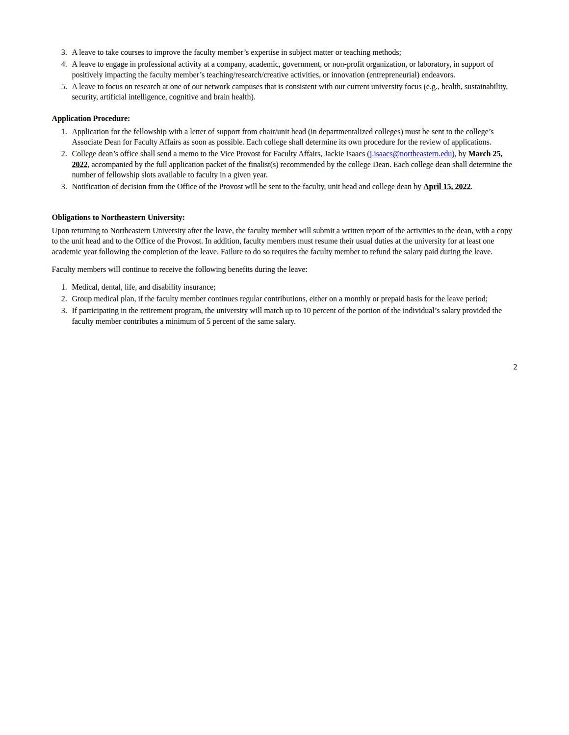A leave to take courses to improve the faculty member’s expertise in subject matter or teaching methods;
A leave to engage in professional activity at a company, academic, government, or non-profit organization, or laboratory, in support of positively impacting the faculty member’s teaching/research/creative activities, or innovation (entrepreneurial) endeavors.
A leave to focus on research at one of our network campuses that is consistent with our current university focus (e.g., health, sustainability, security, artificial intelligence, cognitive and brain health).
Application Procedure:
Application for the fellowship with a letter of support from chair/unit head (in departmentalized colleges) must be sent to the college’s Associate Dean for Faculty Affairs as soon as possible. Each college shall determine its own procedure for the review of applications.
College dean’s office shall send a memo to the Vice Provost for Faculty Affairs, Jackie Isaacs (j.isaacs@northeastern.edu), by March 25, 2022, accompanied by the full application packet of the finalist(s) recommended by the college Dean. Each college dean shall determine the number of fellowship slots available to faculty in a given year.
Notification of decision from the Office of the Provost will be sent to the faculty, unit head and college dean by April 15, 2022.
Obligations to Northeastern University:
Upon returning to Northeastern University after the leave, the faculty member will submit a written report of the activities to the dean, with a copy to the unit head and to the Office of the Provost. In addition, faculty members must resume their usual duties at the university for at least one academic year following the completion of the leave. Failure to do so requires the faculty member to refund the salary paid during the leave.
Faculty members will continue to receive the following benefits during the leave:
Medical, dental, life, and disability insurance;
Group medical plan, if the faculty member continues regular contributions, either on a monthly or prepaid basis for the leave period;
If participating in the retirement program, the university will match up to 10 percent of the portion of the individual’s salary provided the faculty member contributes a minimum of 5 percent of the same salary.
2